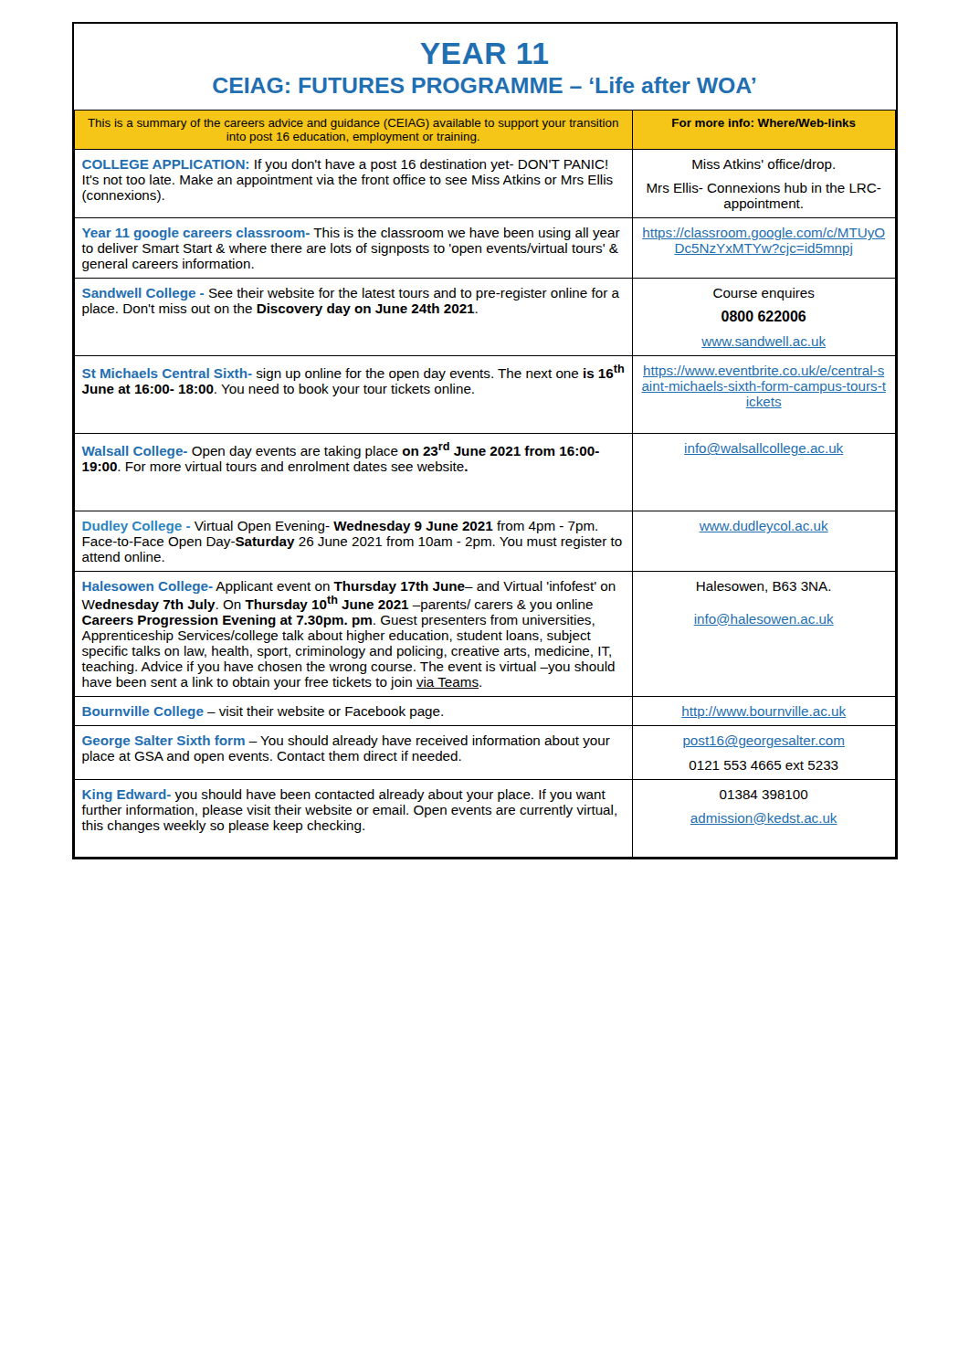YEAR 11
CEIAG: FUTURES PROGRAMME – ‘Life after WOA’
| This is a summary of the careers advice and guidance (CEIAG) available to support your transition into post 16 education, employment or training. | For more info: Where/Web-links |
| COLLEGE APPLICATION: If you don't have a post 16 destination yet- DON'T PANIC! It's not too late. Make an appointment via the front office to see Miss Atkins or Mrs Ellis (connexions). | Miss Atkins' office/drop. Mrs Ellis- Connexions hub in the LRC-appointment. |
| Year 11 google careers classroom- This is the classroom we have been using all year to deliver Smart Start & where there are lots of signposts to 'open events/virtual tours' & general careers information. | https://classroom.google.com/c/MTUyODc5NzYxMTYw?cjc=id5mnpj |
| Sandwell College - See their website for the latest tours and to pre-register online for a place. Don't miss out on the Discovery day on June 24th 2021 . | Course enquires 0800 622006 www.sandwell.ac.uk |
| St Michaels Central Sixth- sign up online for the open day events. The next one is 16 th June at 16:00- 18:00 . You need to book your tour tickets online. | https://www.eventbrite.co.uk/e/central-saint-michaels-sixth-form-campus-tours-tickets |
| Walsall College- Open day events are taking place on 23 rd June 2021 from 16:00-19:00 . For more virtual tours and enrolment dates see website . | info@walsallcollege.ac.uk |
| Dudley College - Virtual Open Evening- Wednesday 9 June 2021 from 4pm - 7pm. Face-to-Face Open Day- Saturday 26 June 2021 from 10am - 2pm. You must register to attend online. | www.dudleycol.ac.uk |
| Halesowen College- Applicant event on Thursday 17th June – and Virtual 'infofest' on W ednesday 7th July . On Thursday 10 th June 2021 –parents/ carers & you online Careers Progression Evening at 7.30pm. pm . Guest presenters from universities, Apprenticeship Services/college talk about higher education, student loans, subject specific talks on law, health, sport, criminology and policing, creative arts, medicine, IT, teaching. Advice if you have chosen the wrong course. The event is virtual –you should have been sent a link to obtain your free tickets to join via Teams . | Halesowen, B63 3NA. info@halesowen.ac.uk |
| Bournville College – visit their website or Facebook page. | http://www.bournville.ac.uk |
| George Salter Sixth form – You should already have received information about your place at GSA and open events. Contact them direct if needed. | post16@georgesalter.com 0121 553 4665 ext 5233 |
| King Edward- you should have been contacted already about your place. If you want further information, please visit their website or email. Open events are currently virtual, this changes weekly so please keep checking. | 01384 398100 admission@kedst.ac.uk |